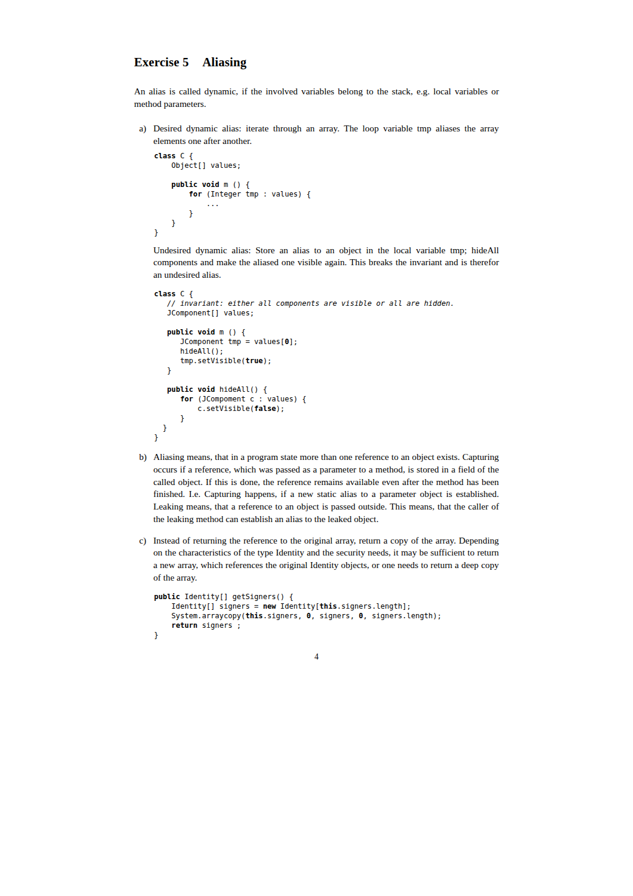Exercise 5 Aliasing
An alias is called dynamic, if the involved variables belong to the stack, e.g. local variables or method parameters.
a)
Desired dynamic alias: iterate through an array. The loop variable tmp aliases the array elements one after another.
class C {
    Object[] values;

    public void m () {
        for (Integer tmp : values) {
            ...
        }
    }
}
Undesired dynamic alias: Store an alias to an object in the local variable tmp; hideAll components and make the aliased one visible again. This breaks the invariant and is therefor an undesired alias.
class C {
   // invariant: either all components are visible or all are hidden.
   JComponent[] values;

   public void m () {
      JComponent tmp = values[0];
      hideAll();
      tmp.setVisible(true);
   }

   public void hideAll() {
      for (JCompoment c : values) {
          c.setVisible(false);
      }
  }
}
b)
Aliasing means, that in a program state more than one reference to an object exists. Capturing occurs if a reference, which was passed as a parameter to a method, is stored in a field of the called object. If this is done, the reference remains available even after the method has been finished. I.e. Capturing happens, if a new static alias to a parameter object is established. Leaking means, that a reference to an object is passed outside. This means, that the caller of the leaking method can establish an alias to the leaked object.
c)
Instead of returning the reference to the original array, return a copy of the array. Depending on the characteristics of the type Identity and the security needs, it may be sufficient to return a new array, which references the original Identity objects, or one needs to return a deep copy of the array.
public Identity[] getSigners() {
    Identity[] signers = new Identity[this.signers.length];
    System.arraycopy(this.signers, 0, signers, 0, signers.length);
    return signers ;
}
4